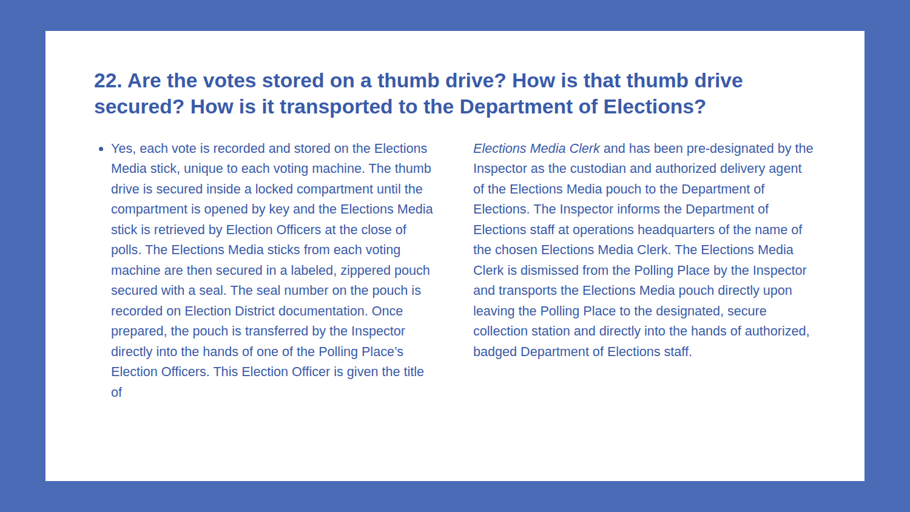22. Are the votes stored on a thumb drive? How is that thumb drive secured? How is it transported to the Department of Elections?
Yes, each vote is recorded and stored on the Elections Media stick, unique to each voting machine. The thumb drive is secured inside a locked compartment until the compartment is opened by key and the Elections Media stick is retrieved by Election Officers at the close of polls. The Elections Media sticks from each voting machine are then secured in a labeled, zippered pouch secured with a seal. The seal number on the pouch is recorded on Election District documentation. Once prepared, the pouch is transferred by the Inspector directly into the hands of one of the Polling Place’s Election Officers. This Election Officer is given the title of
Elections Media Clerk and has been pre-designated by the Inspector as the custodian and authorized delivery agent of the Elections Media pouch to the Department of Elections. The Inspector informs the Department of Elections staff at operations headquarters of the name of the chosen Elections Media Clerk. The Elections Media Clerk is dismissed from the Polling Place by the Inspector and transports the Elections Media pouch directly upon leaving the Polling Place to the designated, secure collection station and directly into the hands of authorized, badged Department of Elections staff.